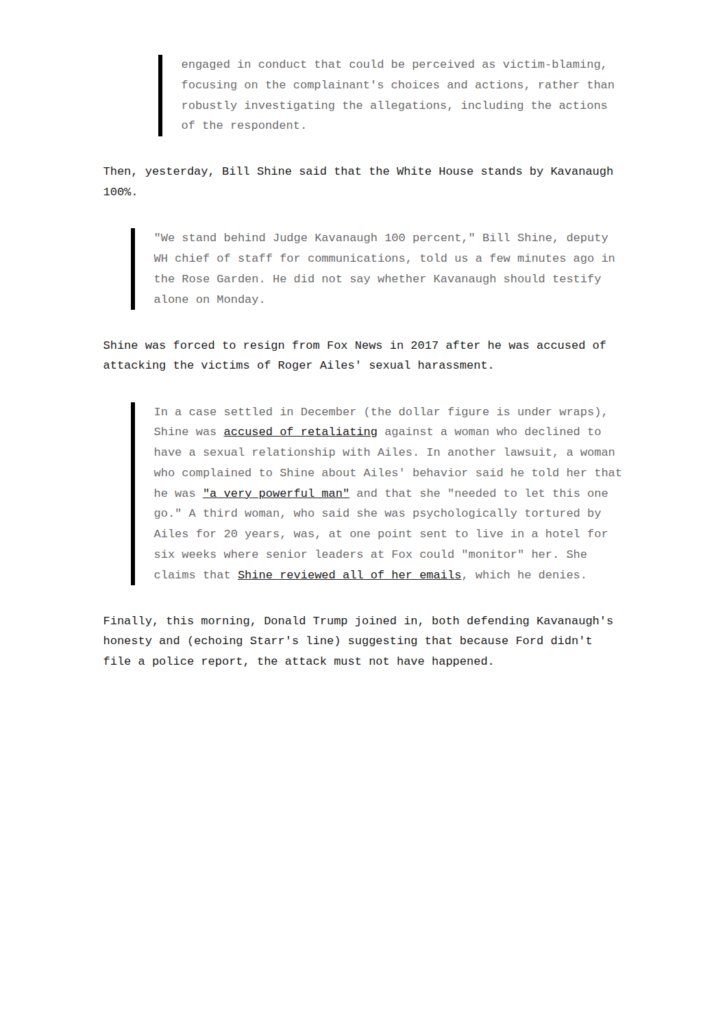engaged in conduct that could be perceived as victim-blaming, focusing on the complainant's choices and actions, rather than robustly investigating the allegations, including the actions of the respondent.
Then, yesterday, Bill Shine said that the White House stands by Kavanaugh 100%.
"We stand behind Judge Kavanaugh 100 percent," Bill Shine, deputy WH chief of staff for communications, told us a few minutes ago in the Rose Garden. He did not say whether Kavanaugh should testify alone on Monday.
Shine was forced to resign from Fox News in 2017 after he was accused of attacking the victims of Roger Ailes' sexual harassment.
In a case settled in December (the dollar figure is under wraps), Shine was accused of retaliating against a woman who declined to have a sexual relationship with Ailes. In another lawsuit, a woman who complained to Shine about Ailes' behavior said he told her that he was "a very powerful man" and that she "needed to let this one go." A third woman, who said she was psychologically tortured by Ailes for 20 years, was, at one point sent to live in a hotel for six weeks where senior leaders at Fox could "monitor" her. She claims that Shine reviewed all of her emails, which he denies.
Finally, this morning, Donald Trump joined in, both defending Kavanaugh's honesty and (echoing Starr's line) suggesting that because Ford didn't file a police report, the attack must not have happened.